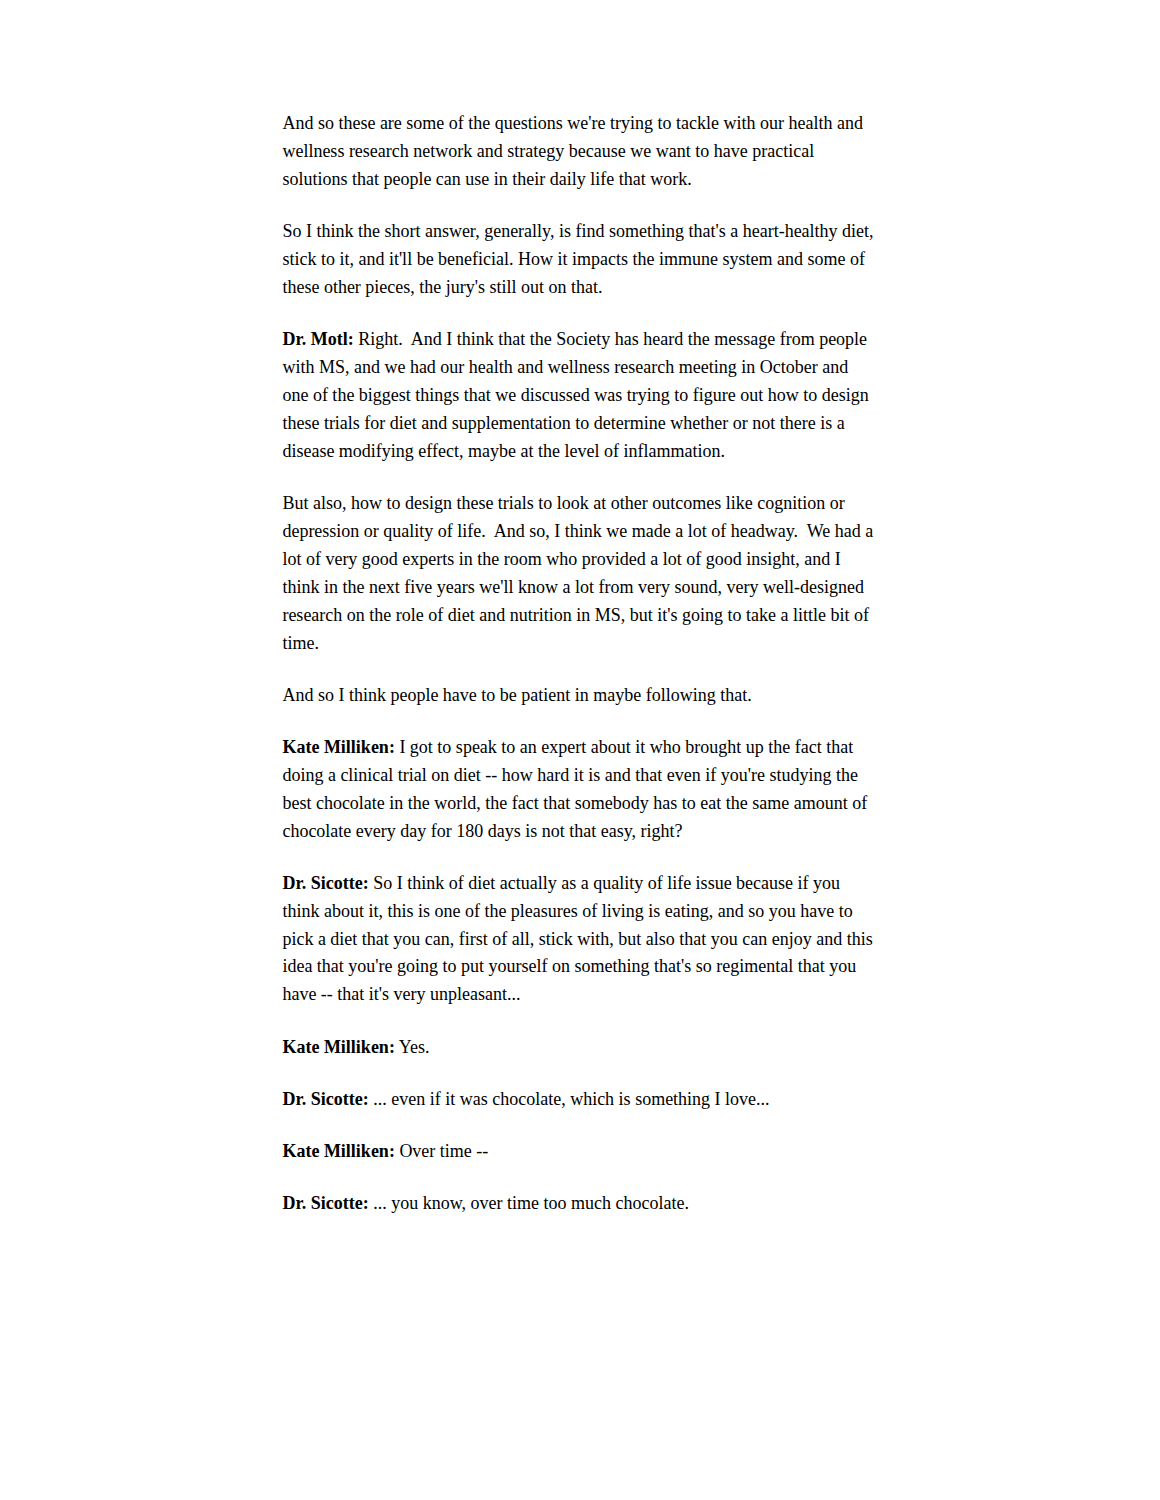And so these are some of the questions we're trying to tackle with our health and wellness research network and strategy because we want to have practical solutions that people can use in their daily life that work.
So I think the short answer, generally, is find something that's a heart-healthy diet, stick to it, and it'll be beneficial. How it impacts the immune system and some of these other pieces, the jury's still out on that.
Dr. Motl: Right. And I think that the Society has heard the message from people with MS, and we had our health and wellness research meeting in October and one of the biggest things that we discussed was trying to figure out how to design these trials for diet and supplementation to determine whether or not there is a disease modifying effect, maybe at the level of inflammation.
But also, how to design these trials to look at other outcomes like cognition or depression or quality of life. And so, I think we made a lot of headway. We had a lot of very good experts in the room who provided a lot of good insight, and I think in the next five years we'll know a lot from very sound, very well-designed research on the role of diet and nutrition in MS, but it's going to take a little bit of time.
And so I think people have to be patient in maybe following that.
Kate Milliken: I got to speak to an expert about it who brought up the fact that doing a clinical trial on diet -- how hard it is and that even if you're studying the best chocolate in the world, the fact that somebody has to eat the same amount of chocolate every day for 180 days is not that easy, right?
Dr. Sicotte: So I think of diet actually as a quality of life issue because if you think about it, this is one of the pleasures of living is eating, and so you have to pick a diet that you can, first of all, stick with, but also that you can enjoy and this idea that you're going to put yourself on something that's so regimental that you have -- that it's very unpleasant...
Kate Milliken: Yes.
Dr. Sicotte: ... even if it was chocolate, which is something I love...
Kate Milliken: Over time --
Dr. Sicotte: ... you know, over time too much chocolate.